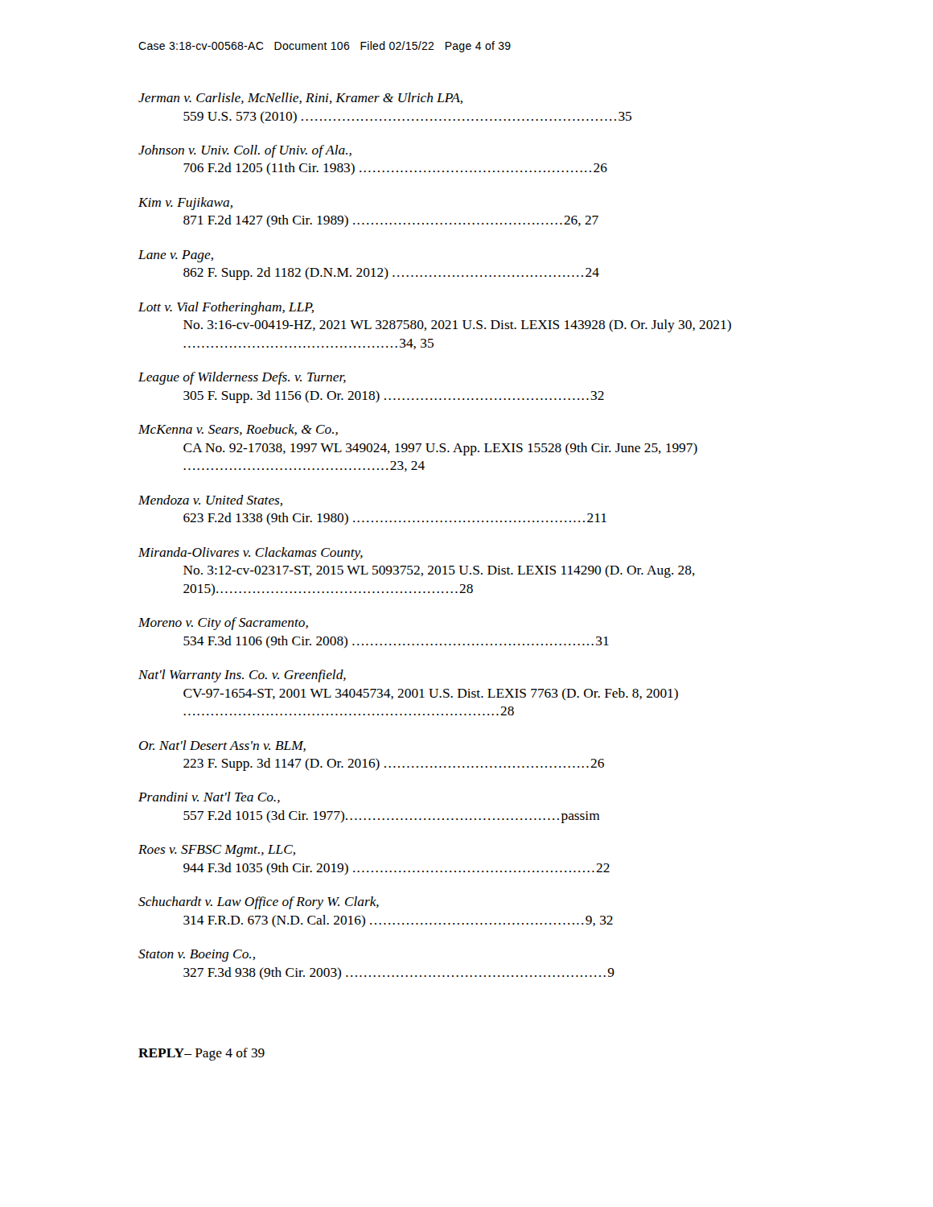Case 3:18-cv-00568-AC Document 106 Filed 02/15/22 Page 4 of 39
Jerman v. Carlisle, McNellie, Rini, Kramer & Ulrich LPA,
559 U.S. 573 (2010) ..................................................................... 35
Johnson v. Univ. Coll. of Univ. of Ala.,
706 F.2d 1205 (11th Cir. 1983) ................................................... 26
Kim v. Fujikawa,
871 F.2d 1427 (9th Cir. 1989) .............................................. 26, 27
Lane v. Page,
862 F. Supp. 2d 1182 (D.N.M. 2012) .......................................... 24
Lott v. Vial Fotheringham, LLP,
No. 3:16-cv-00419-HZ, 2021 WL 3287580, 2021 U.S. Dist. LEXIS 143928 (D. Or. July 30, 2021) ............................................... 34, 35
League of Wilderness Defs. v. Turner,
305 F. Supp. 3d 1156 (D. Or. 2018) ............................................. 32
McKenna v. Sears, Roebuck, & Co.,
CA No. 92-17038, 1997 WL 349024, 1997 U.S. App. LEXIS 15528 (9th Cir. June 25, 1997) ............................................. 23, 24
Mendoza v. United States,
623 F.2d 1338 (9th Cir. 1980) ................................................... 211
Miranda-Olivares v. Clackamas County,
No. 3:12-cv-02317-ST, 2015 WL 5093752, 2015 U.S. Dist. LEXIS 114290 (D. Or. Aug. 28, 2015)..................................................... 28
Moreno v. City of Sacramento,
534 F.3d 1106 (9th Cir. 2008) ..................................................... 31
Nat'l Warranty Ins. Co. v. Greenfield,
CV-97-1654-ST, 2001 WL 34045734, 2001 U.S. Dist. LEXIS 7763 (D. Or. Feb. 8, 2001) ..................................................................... 28
Or. Nat'l Desert Ass'n v. BLM,
223 F. Supp. 3d 1147 (D. Or. 2016) ............................................. 26
Prandini v. Nat'l Tea Co.,
557 F.2d 1015 (3d Cir. 1977)............................................... passim
Roes v. SFBSC Mgmt., LLC,
944 F.3d 1035 (9th Cir. 2019) ..................................................... 22
Schuchardt v. Law Office of Rory W. Clark,
314 F.R.D. 673 (N.D. Cal. 2016) ............................................... 9, 32
Staton v. Boeing Co.,
327 F.3d 938 (9th Cir. 2003) ......................................................... 9
REPLY– Page 4 of 39